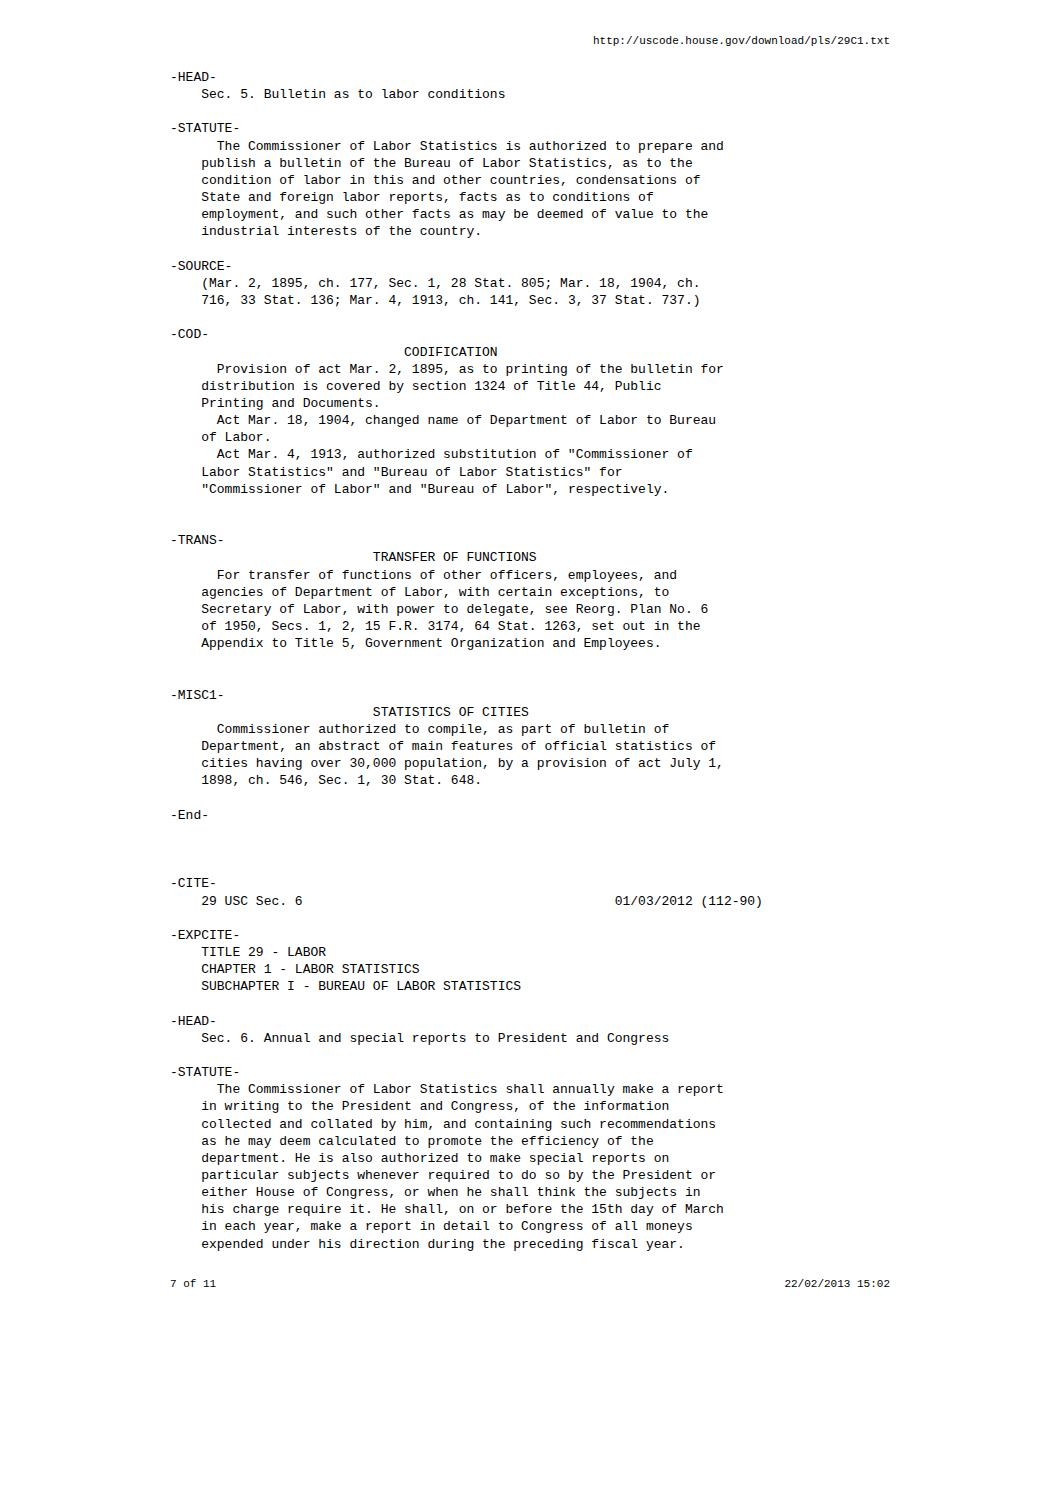http://uscode.house.gov/download/pls/29C1.txt
-HEAD-
    Sec. 5. Bulletin as to labor conditions

-STATUTE-
      The Commissioner of Labor Statistics is authorized to prepare and
    publish a bulletin of the Bureau of Labor Statistics, as to the
    condition of labor in this and other countries, condensations of
    State and foreign labor reports, facts as to conditions of
    employment, and such other facts as may be deemed of value to the
    industrial interests of the country.

-SOURCE-
    (Mar. 2, 1895, ch. 177, Sec. 1, 28 Stat. 805; Mar. 18, 1904, ch.
    716, 33 Stat. 136; Mar. 4, 1913, ch. 141, Sec. 3, 37 Stat. 737.)

-COD-
                              CODIFICATION
      Provision of act Mar. 2, 1895, as to printing of the bulletin for
    distribution is covered by section 1324 of Title 44, Public
    Printing and Documents.
      Act Mar. 18, 1904, changed name of Department of Labor to Bureau
    of Labor.
      Act Mar. 4, 1913, authorized substitution of "Commissioner of
    Labor Statistics" and "Bureau of Labor Statistics" for
    "Commissioner of Labor" and "Bureau of Labor", respectively.


-TRANS-
                          TRANSFER OF FUNCTIONS
      For transfer of functions of other officers, employees, and
    agencies of Department of Labor, with certain exceptions, to
    Secretary of Labor, with power to delegate, see Reorg. Plan No. 6
    of 1950, Secs. 1, 2, 15 F.R. 3174, 64 Stat. 1263, set out in the
    Appendix to Title 5, Government Organization and Employees.


-MISC1-
                          STATISTICS OF CITIES
      Commissioner authorized to compile, as part of bulletin of
    Department, an abstract of main features of official statistics of
    cities having over 30,000 population, by a provision of act July 1,
    1898, ch. 546, Sec. 1, 30 Stat. 648.

-End-



-CITE-
    29 USC Sec. 6                                        01/03/2012 (112-90)

-EXPCITE-
    TITLE 29 - LABOR
    CHAPTER 1 - LABOR STATISTICS
    SUBCHAPTER I - BUREAU OF LABOR STATISTICS

-HEAD-
    Sec. 6. Annual and special reports to President and Congress

-STATUTE-
      The Commissioner of Labor Statistics shall annually make a report
    in writing to the President and Congress, of the information
    collected and collated by him, and containing such recommendations
    as he may deem calculated to promote the efficiency of the
    department. He is also authorized to make special reports on
    particular subjects whenever required to do so by the President or
    either House of Congress, or when he shall think the subjects in
    his charge require it. He shall, on or before the 15th day of March
    in each year, make a report in detail to Congress of all moneys
    expended under his direction during the preceding fiscal year.
7 of 11 22/02/2013 15:02